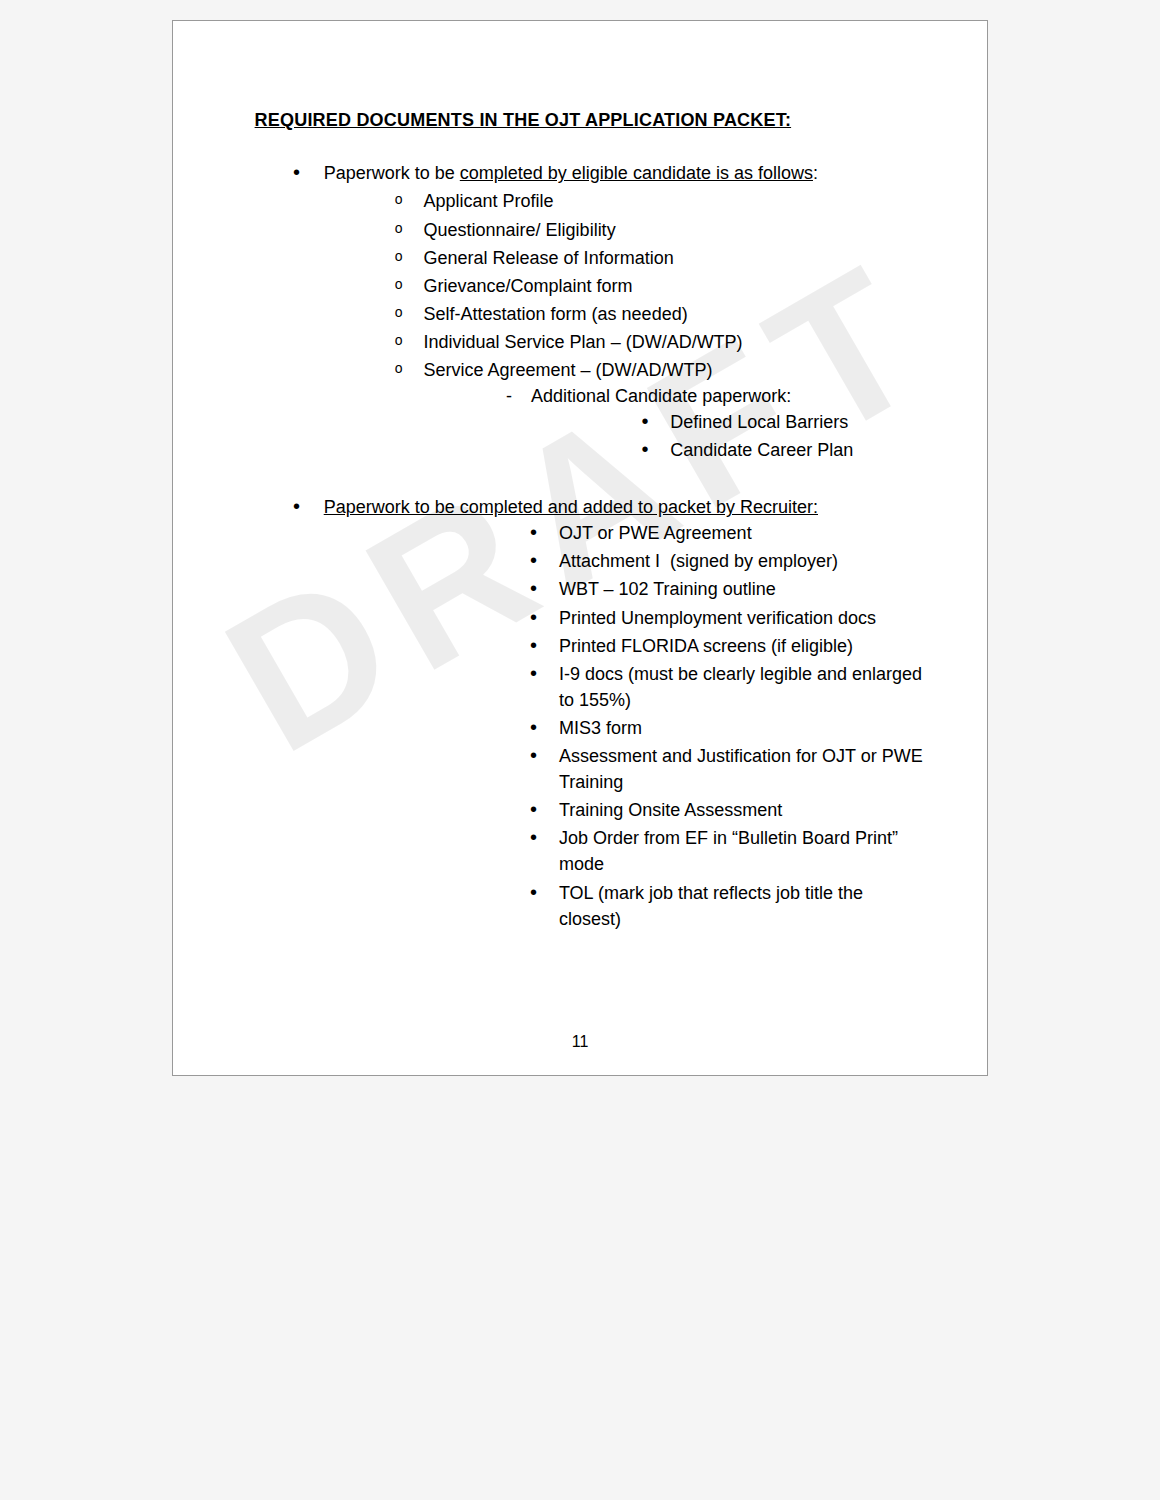DRAFT
REQUIRED DOCUMENTS IN THE OJT APPLICATION PACKET:
Paperwork to be completed by eligible candidate is as follows:
Applicant Profile
Questionnaire/ Eligibility
General Release of Information
Grievance/Complaint form
Self-Attestation form (as needed)
Individual Service Plan – (DW/AD/WTP)
Service Agreement – (DW/AD/WTP)
Additional Candidate paperwork:
Defined Local Barriers
Candidate Career Plan
Paperwork to be completed and added to packet by Recruiter:
OJT or PWE Agreement
Attachment I (signed by employer)
WBT – 102 Training outline
Printed Unemployment verification docs
Printed FLORIDA screens (if eligible)
I-9 docs (must be clearly legible and enlarged to 155%)
MIS3 form
Assessment and Justification for OJT or PWE Training
Training Onsite Assessment
Job Order from EF in “Bulletin Board Print” mode
TOL (mark job that reflects job title the closest)
11